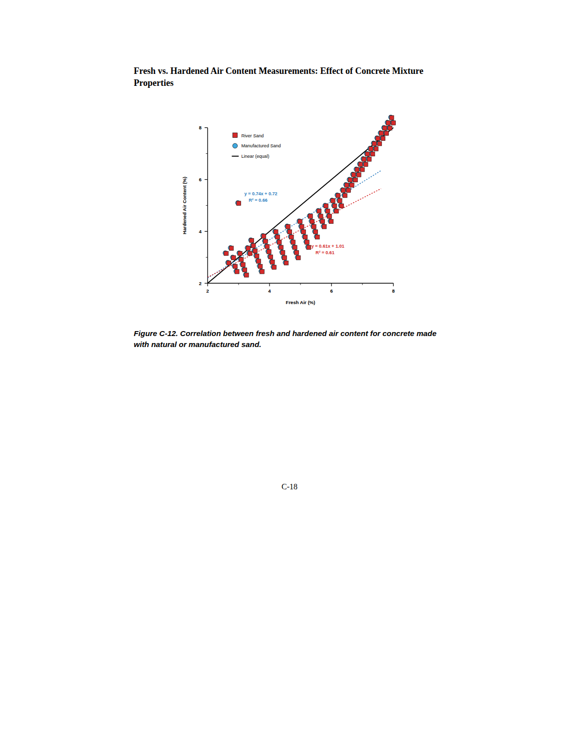Fresh vs. Hardened Air Content Measurements: Effect of Concrete Mixture Properties
2 4 6 8 2 4 6 8 Fresh Air (%) Hardened Air Content (%) y = 0.74x + 0.72 R² = 0.66 y = 0.61x + 1.01 R² = 0.61 River Sand Manufactured Sand Linear (equal)
Figure C-12. Correlation between fresh and hardened air content for concrete made with natural or manufactured sand.
C-18